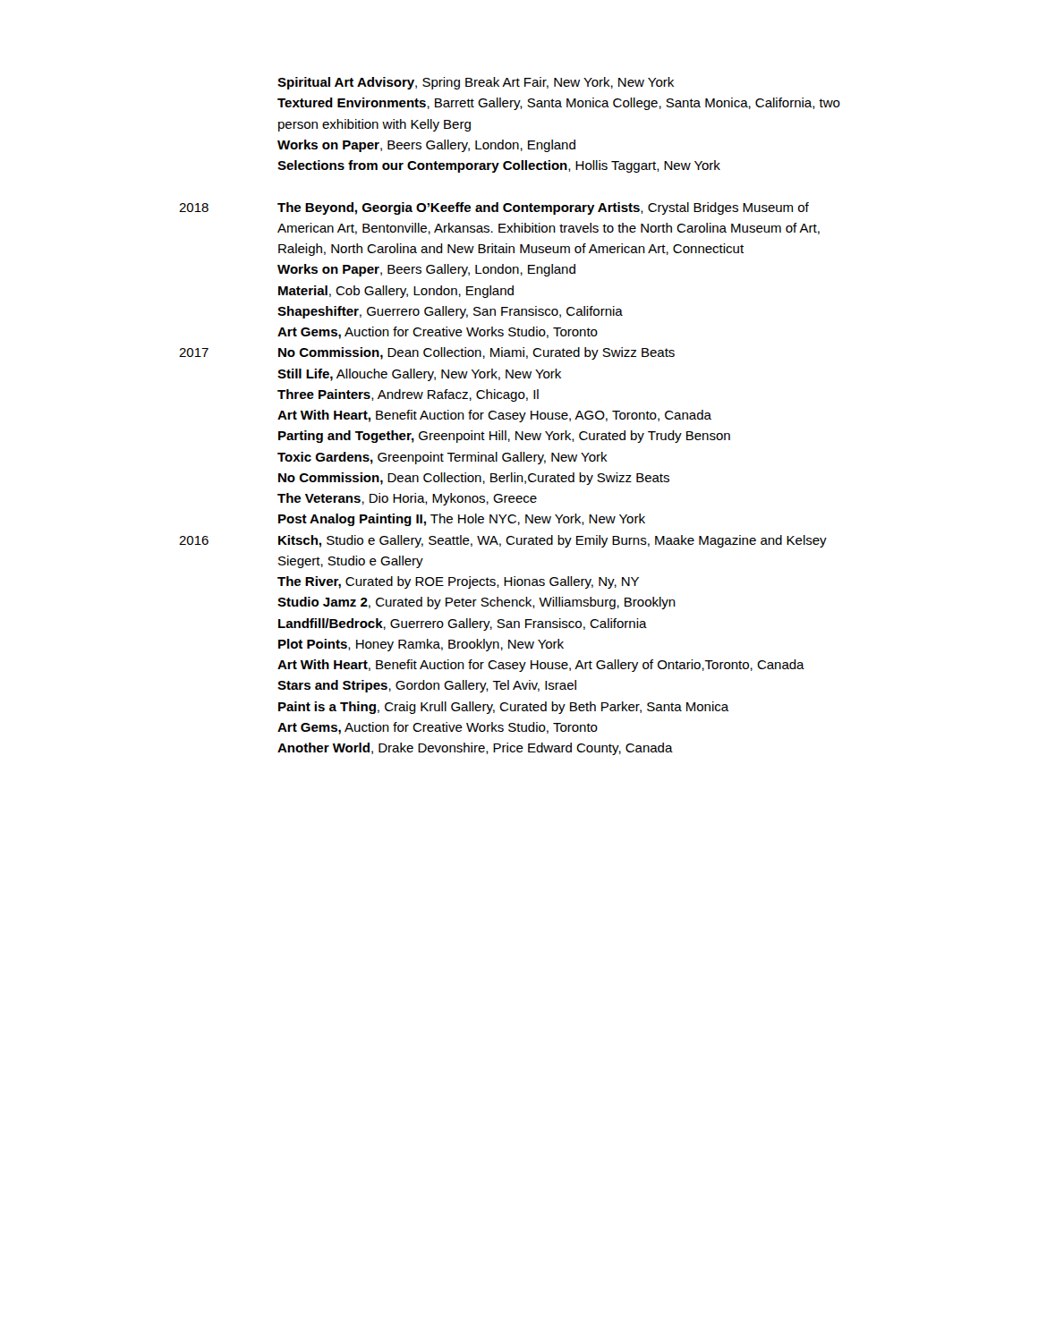Spiritual Art Advisory, Spring Break Art Fair, New York, New York
Textured Environments, Barrett Gallery, Santa Monica College, Santa Monica, California, two person exhibition with Kelly Berg
Works on Paper, Beers Gallery, London, England
Selections from our Contemporary Collection, Hollis Taggart, New York
2018
The Beyond, Georgia O’Keeffe and Contemporary Artists, Crystal Bridges Museum of American Art, Bentonville, Arkansas. Exhibition travels to the North Carolina Museum of Art, Raleigh, North Carolina and New Britain Museum of American Art, Connecticut
Works on Paper, Beers Gallery, London, England
Material, Cob Gallery, London, England
Shapeshifter, Guerrero Gallery, San Fransisco, California
Art Gems, Auction for Creative Works Studio, Toronto
2017
No Commission, Dean Collection, Miami, Curated by Swizz Beats
Still Life, Allouche Gallery, New York, New York
Three Painters, Andrew Rafacz, Chicago, Il
Art With Heart, Benefit Auction for Casey House, AGO, Toronto, Canada
Parting and Together, Greenpoint Hill, New York, Curated by Trudy Benson
Toxic Gardens, Greenpoint Terminal Gallery, New York
No Commission, Dean Collection, Berlin,Curated by Swizz Beats
The Veterans, Dio Horia, Mykonos, Greece
Post Analog Painting II, The Hole NYC, New York, New York
2016
Kitsch, Studio e Gallery, Seattle, WA, Curated by Emily Burns, Maake Magazine and Kelsey Siegert, Studio e Gallery
The River, Curated by ROE Projects, Hionas Gallery, Ny, NY
Studio Jamz 2, Curated by Peter Schenck, Williamsburg, Brooklyn
Landfill/Bedrock, Guerrero Gallery, San Fransisco, California
Plot Points, Honey Ramka, Brooklyn, New York
Art With Heart, Benefit Auction for Casey House, Art Gallery of Ontario,Toronto, Canada
Stars and Stripes, Gordon Gallery, Tel Aviv, Israel
Paint is a Thing, Craig Krull Gallery, Curated by Beth Parker, Santa Monica
Art Gems, Auction for Creative Works Studio, Toronto
Another World, Drake Devonshire, Price Edward County, Canada